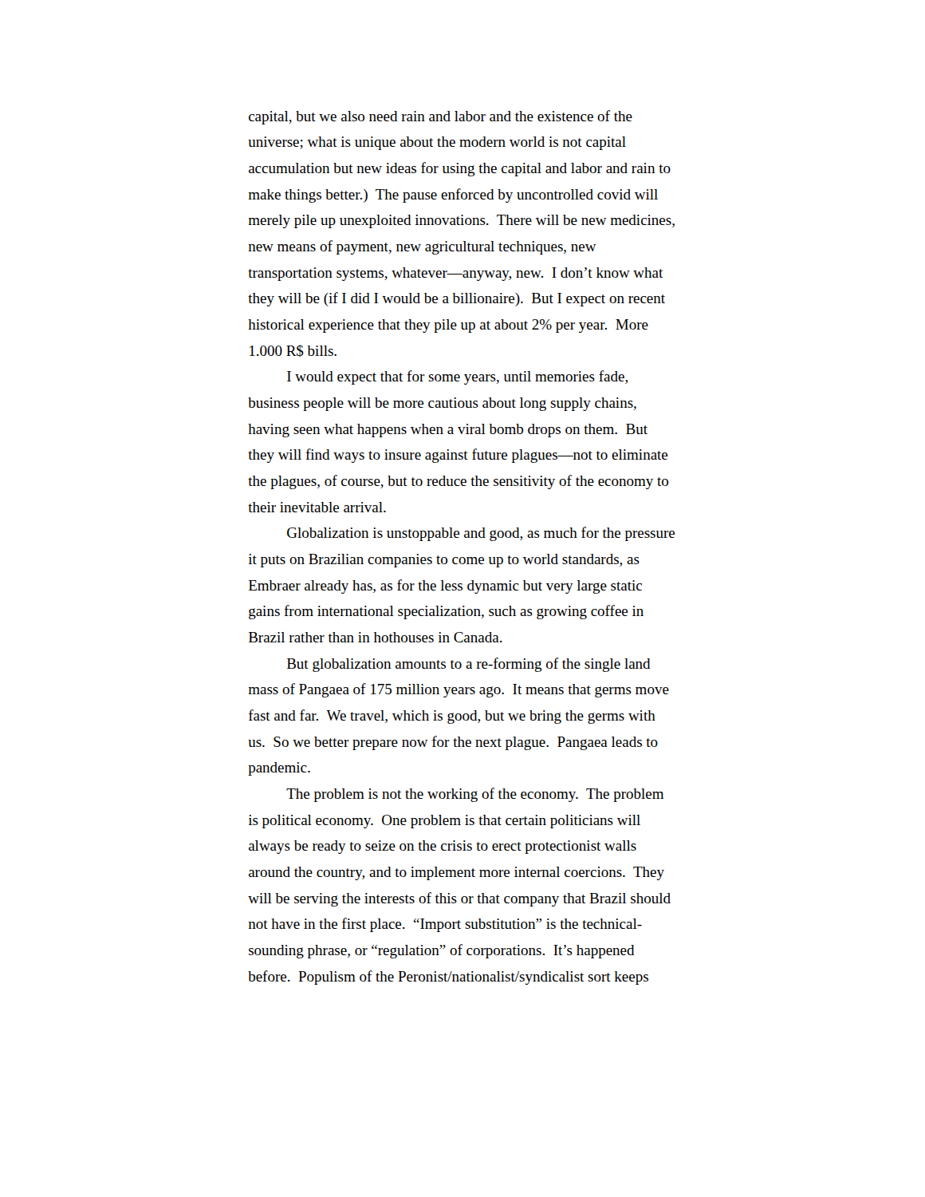capital, but we also need rain and labor and the existence of the universe; what is unique about the modern world is not capital accumulation but new ideas for using the capital and labor and rain to make things better.) The pause enforced by uncontrolled covid will merely pile up unexploited innovations. There will be new medicines, new means of payment, new agricultural techniques, new transportation systems, whatever—anyway, new. I don’t know what they will be (if I did I would be a billionaire). But I expect on recent historical experience that they pile up at about 2% per year. More 1.000 R$ bills.
I would expect that for some years, until memories fade, business people will be more cautious about long supply chains, having seen what happens when a viral bomb drops on them. But they will find ways to insure against future plagues—not to eliminate the plagues, of course, but to reduce the sensitivity of the economy to their inevitable arrival.
Globalization is unstoppable and good, as much for the pressure it puts on Brazilian companies to come up to world standards, as Embraer already has, as for the less dynamic but very large static gains from international specialization, such as growing coffee in Brazil rather than in hothouses in Canada.
But globalization amounts to a re-forming of the single land mass of Pangaea of 175 million years ago. It means that germs move fast and far. We travel, which is good, but we bring the germs with us. So we better prepare now for the next plague. Pangaea leads to pandemic.
The problem is not the working of the economy. The problem is political economy. One problem is that certain politicians will always be ready to seize on the crisis to erect protectionist walls around the country, and to implement more internal coercions. They will be serving the interests of this or that company that Brazil should not have in the first place. “Import substitution” is the technical-sounding phrase, or “regulation” of corporations. It’s happened before. Populism of the Peronist/nationalist/syndicalist sort keeps